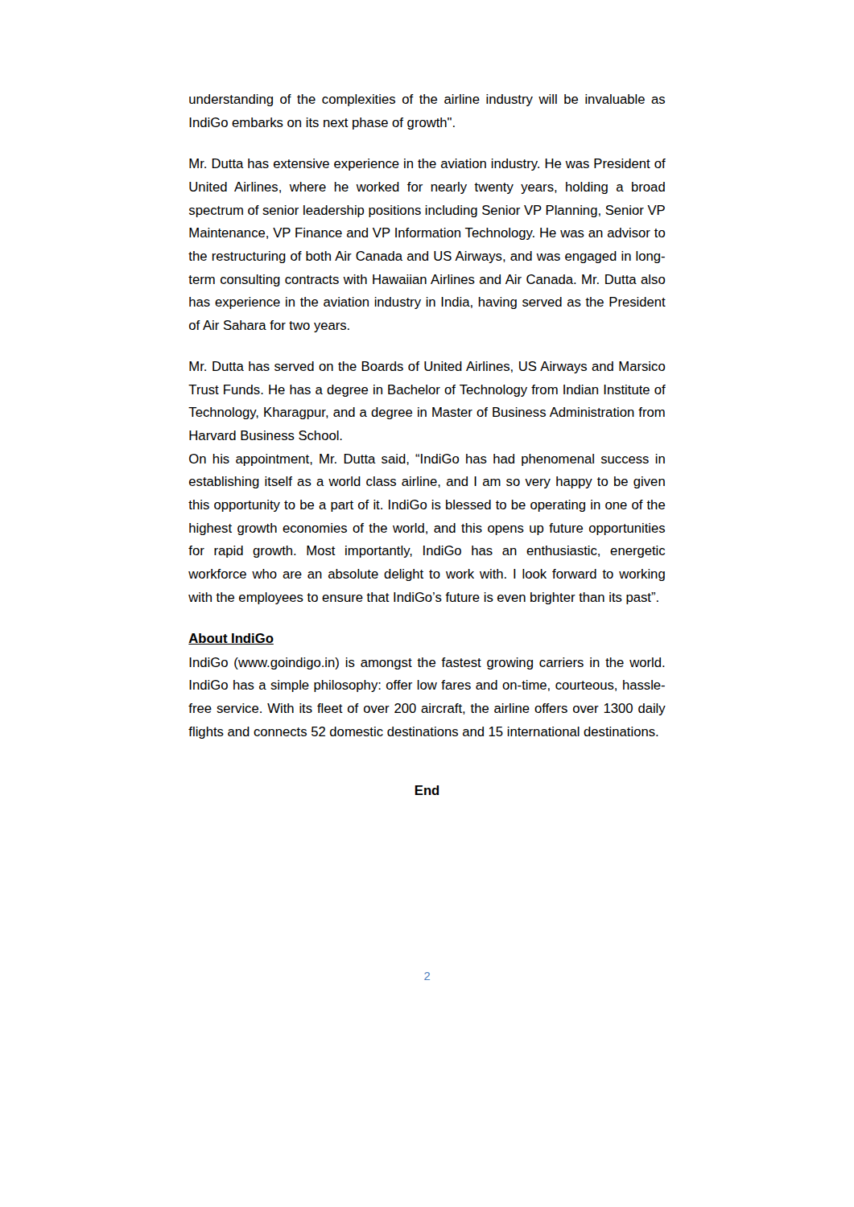understanding of the complexities of the airline industry will be invaluable as IndiGo embarks on its next phase of growth".
Mr. Dutta has extensive experience in the aviation industry. He was President of United Airlines, where he worked for nearly twenty years, holding a broad spectrum of senior leadership positions including Senior VP Planning, Senior VP Maintenance, VP Finance and VP Information Technology. He was an advisor to the restructuring of both Air Canada and US Airways, and was engaged in long-term consulting contracts with Hawaiian Airlines and Air Canada. Mr. Dutta also has experience in the aviation industry in India, having served as the President of Air Sahara for two years.
Mr. Dutta has served on the Boards of United Airlines, US Airways and Marsico Trust Funds. He has a degree in Bachelor of Technology from Indian Institute of Technology, Kharagpur, and a degree in Master of Business Administration from Harvard Business School.
On his appointment, Mr. Dutta said, “IndiGo has had phenomenal success in establishing itself as a world class airline, and I am so very happy to be given this opportunity to be a part of it. IndiGo is blessed to be operating in one of the highest growth economies of the world, and this opens up future opportunities for rapid growth. Most importantly, IndiGo has an enthusiastic, energetic workforce who are an absolute delight to work with. I look forward to working with the employees to ensure that IndiGo’s future is even brighter than its past”.
About IndiGo
IndiGo (www.goindigo.in) is amongst the fastest growing carriers in the world. IndiGo has a simple philosophy: offer low fares and on-time, courteous, hassle-free service. With its fleet of over 200 aircraft, the airline offers over 1300 daily flights and connects 52 domestic destinations and 15 international destinations.
End
2